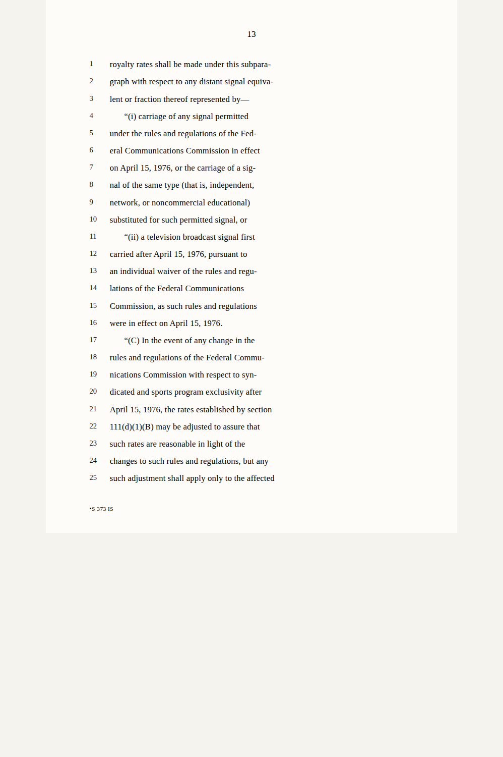13
| 1 | royalty rates shall be made under this subpara- |
| 2 | graph with respect to any distant signal equiva- |
| 3 | lent or fraction thereof represented by— |
| 4 | “(i) carriage of any signal permitted |
| 5 | under the rules and regulations of the Fed- |
| 6 | eral Communications Commission in effect |
| 7 | on April 15, 1976, or the carriage of a sig- |
| 8 | nal of the same type (that is, independent, |
| 9 | network, or noncommercial educational) |
| 10 | substituted for such permitted signal, or |
| 11 | “(ii) a television broadcast signal first |
| 12 | carried after April 15, 1976, pursuant to |
| 13 | an individual waiver of the rules and regu- |
| 14 | lations of the Federal Communications |
| 15 | Commission, as such rules and regulations |
| 16 | were in effect on April 15, 1976. |
| 17 | “(C) In the event of any change in the |
| 18 | rules and regulations of the Federal Commu- |
| 19 | nications Commission with respect to syn- |
| 20 | dicated and sports program exclusivity after |
| 21 | April 15, 1976, the rates established by section |
| 22 | 111(d)(1)(B) may be adjusted to assure that |
| 23 | such rates are reasonable in light of the |
| 24 | changes to such rules and regulations, but any |
| 25 | such adjustment shall apply only to the affected |
•S 373 IS